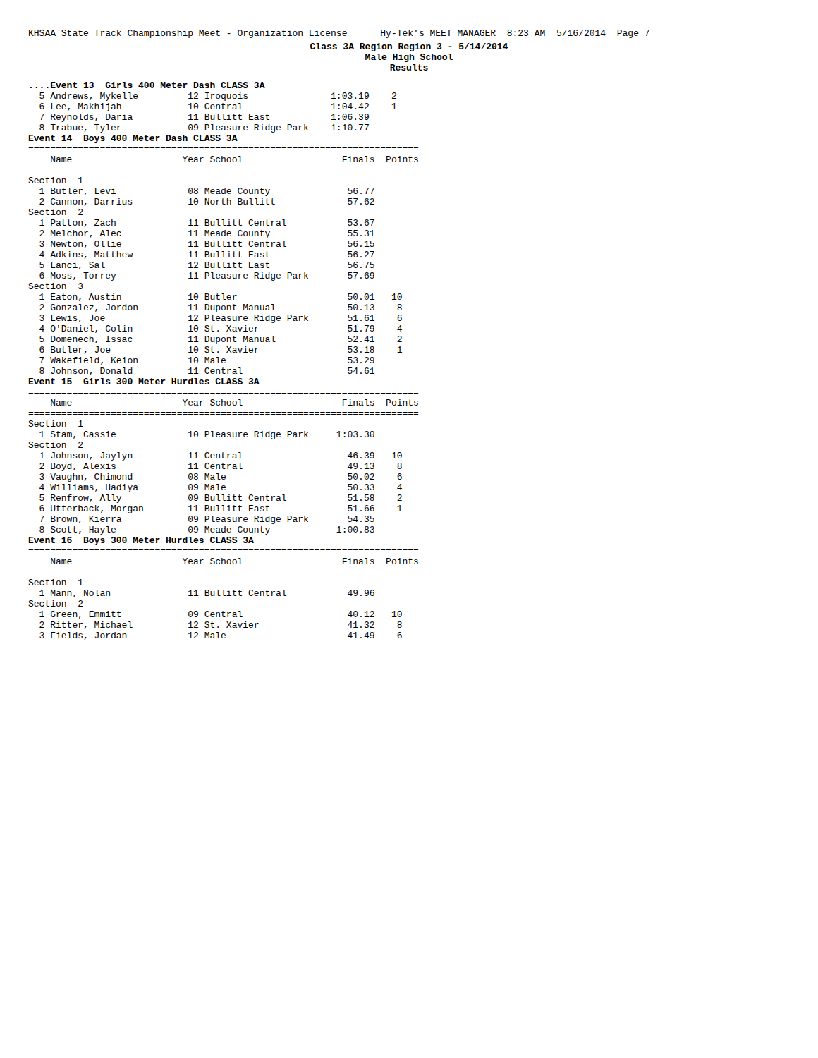KHSAA State Track Championship Meet - Organization License Hy-Tek's MEET MANAGER 8:23 AM 5/16/2014 Page 7
Class 3A Region Region 3 - 5/14/2014
Male High School
Results
....Event 13  Girls 400 Meter Dash CLASS 3A
  5 Andrews, Mykelle         12 Iroquois               1:03.19    2
  6 Lee, Makhijah            10 Central                1:04.42    1
  7 Reynolds, Daria          11 Bullitt East           1:06.39
  8 Trabue, Tyler            09 Pleasure Ridge Park    1:10.77
Event 14  Boys 400 Meter Dash CLASS 3A
=======================================================================
    Name                    Year School                  Finals  Points
=======================================================================
Section  1
  1 Butler, Levi             08 Meade County              56.77
  2 Cannon, Darrius          10 North Bullitt             57.62
Section  2
  1 Patton, Zach             11 Bullitt Central           53.67
  2 Melchor, Alec            11 Meade County              55.31
  3 Newton, Ollie            11 Bullitt Central           56.15
  4 Adkins, Matthew          11 Bullitt East              56.27
  5 Lanci, Sal               12 Bullitt East              56.75
  6 Moss, Torrey             11 Pleasure Ridge Park       57.69
Section  3
  1 Eaton, Austin            10 Butler                    50.01   10
  2 Gonzalez, Jordon         11 Dupont Manual             50.13    8
  3 Lewis, Joe               12 Pleasure Ridge Park       51.61    6
  4 O'Daniel, Colin          10 St. Xavier                51.79    4
  5 Domenech, Issac          11 Dupont Manual             52.41    2
  6 Butler, Joe              10 St. Xavier                53.18    1
  7 Wakefield, Keion         10 Male                      53.29
  8 Johnson, Donald          11 Central                   54.61
Event 15  Girls 300 Meter Hurdles CLASS 3A
=======================================================================
    Name                    Year School                  Finals  Points
=======================================================================
Section  1
  1 Stam, Cassie             10 Pleasure Ridge Park     1:03.30
Section  2
  1 Johnson, Jaylyn          11 Central                   46.39   10
  2 Boyd, Alexis             11 Central                   49.13    8
  3 Vaughn, Chimond          08 Male                      50.02    6
  4 Williams, Hadiya         09 Male                      50.33    4
  5 Renfrow, Ally            09 Bullitt Central           51.58    2
  6 Utterback, Morgan        11 Bullitt East              51.66    1
  7 Brown, Kierra            09 Pleasure Ridge Park       54.35
  8 Scott, Hayle             09 Meade County            1:00.83
Event 16  Boys 300 Meter Hurdles CLASS 3A
=======================================================================
    Name                    Year School                  Finals  Points
=======================================================================
Section  1
  1 Mann, Nolan              11 Bullitt Central           49.96
Section  2
  1 Green, Emmitt            09 Central                   40.12   10
  2 Ritter, Michael          12 St. Xavier                41.32    8
  3 Fields, Jordan           12 Male                      41.49    6